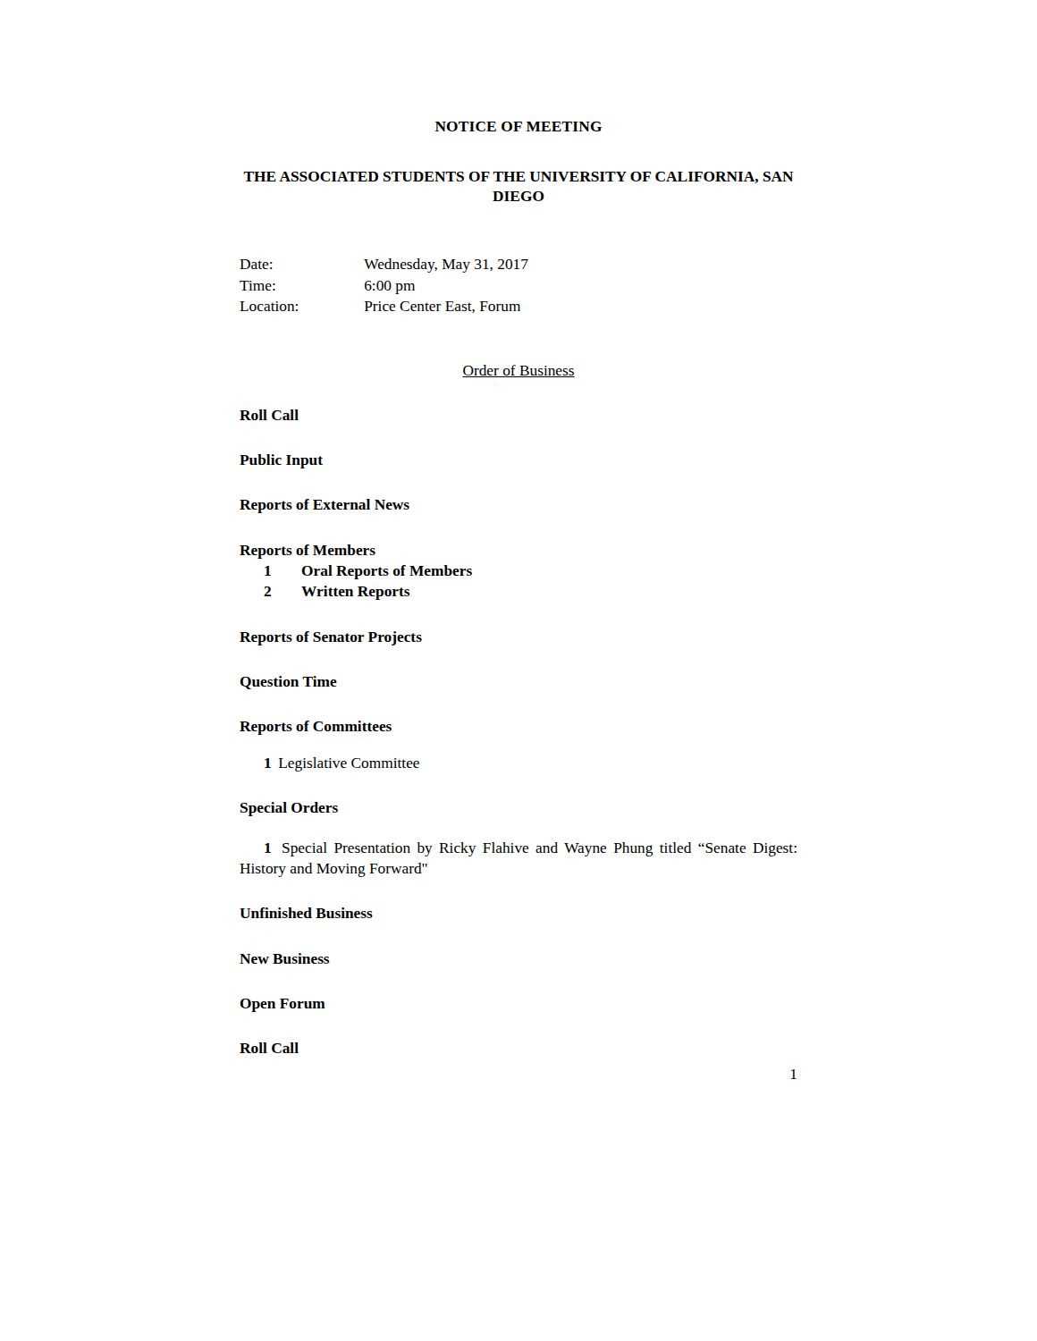NOTICE OF MEETING
THE ASSOCIATED STUDENTS OF THE UNIVERSITY OF CALIFORNIA, SAN DIEGO
| Date: | Wednesday, May 31, 2017 |
| Time: | 6:00 pm |
| Location: | Price Center East, Forum |
Order of Business
Roll Call
Public Input
Reports of External News
Reports of Members
1 Oral Reports of Members
2 Written Reports
Reports of Senator Projects
Question Time
Reports of Committees
1 Legislative Committee
Special Orders
1 Special Presentation by Ricky Flahive and Wayne Phung titled “Senate Digest: History and Moving Forward"
Unfinished Business
New Business
Open Forum
Roll Call
1